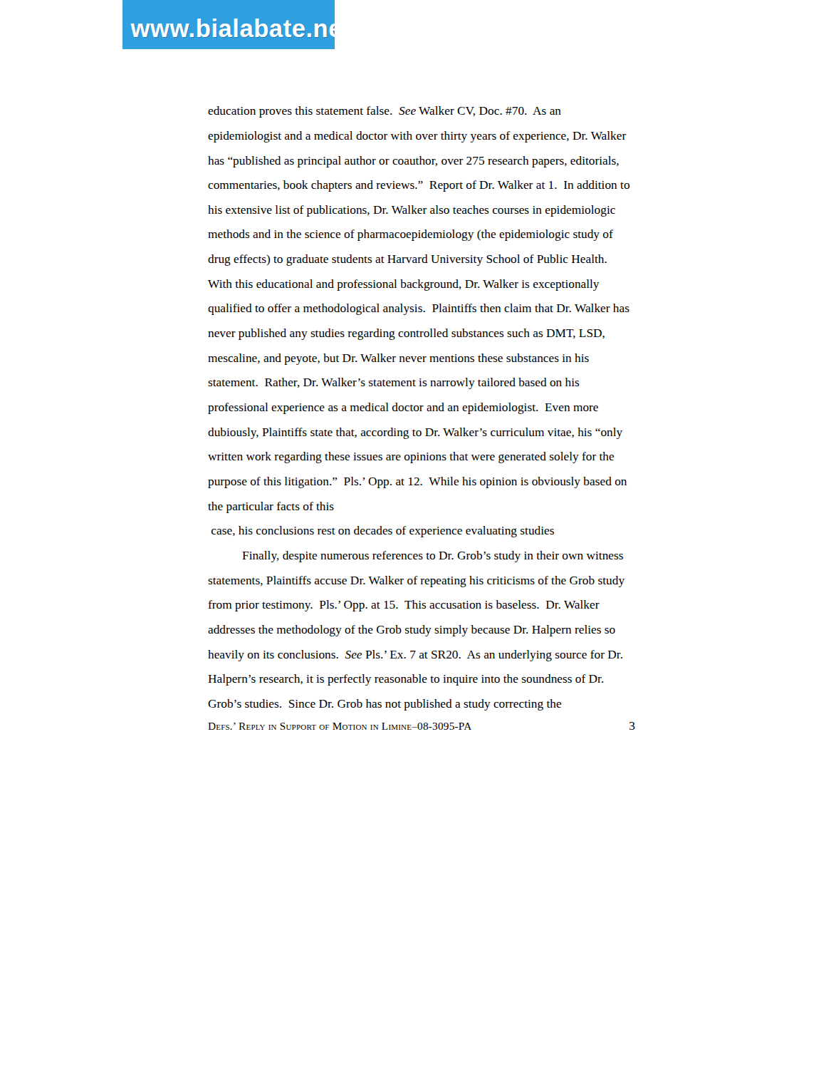www.bialabate.net
education proves this statement false. See Walker CV, Doc. #70. As an epidemiologist and a medical doctor with over thirty years of experience, Dr. Walker has “published as principal author or coauthor, over 275 research papers, editorials, commentaries, book chapters and reviews.” Report of Dr. Walker at 1. In addition to his extensive list of publications, Dr. Walker also teaches courses in epidemiologic methods and in the science of pharmacoepidemiology (the epidemiologic study of drug effects) to graduate students at Harvard University School of Public Health. With this educational and professional background, Dr. Walker is exceptionally qualified to offer a methodological analysis. Plaintiffs then claim that Dr. Walker has never published any studies regarding controlled substances such as DMT, LSD, mescaline, and peyote, but Dr. Walker never mentions these substances in his statement. Rather, Dr. Walker’s statement is narrowly tailored based on his professional experience as a medical doctor and an epidemiologist. Even more dubiously, Plaintiffs state that, according to Dr. Walker’s curriculum vitae, his “only written work regarding these issues are opinions that were generated solely for the purpose of this litigation.” Pls.’ Opp. at 12. While his opinion is obviously based on the particular facts of this
case, his conclusions rest on decades of experience evaluating studies
Finally, despite numerous references to Dr. Grob’s study in their own witness statements, Plaintiffs accuse Dr. Walker of repeating his criticisms of the Grob study from prior testimony. Pls.’ Opp. at 15. This accusation is baseless. Dr. Walker addresses the methodology of the Grob study simply because Dr. Halpern relies so heavily on its conclusions. See Pls.’ Ex. 7 at SR20. As an underlying source for Dr. Halpern’s research, it is perfectly reasonable to inquire into the soundness of Dr. Grob’s studies. Since Dr. Grob has not published a study correcting the
Defs.’ Reply in Support of Motion in Limine–08-3095-PA
3